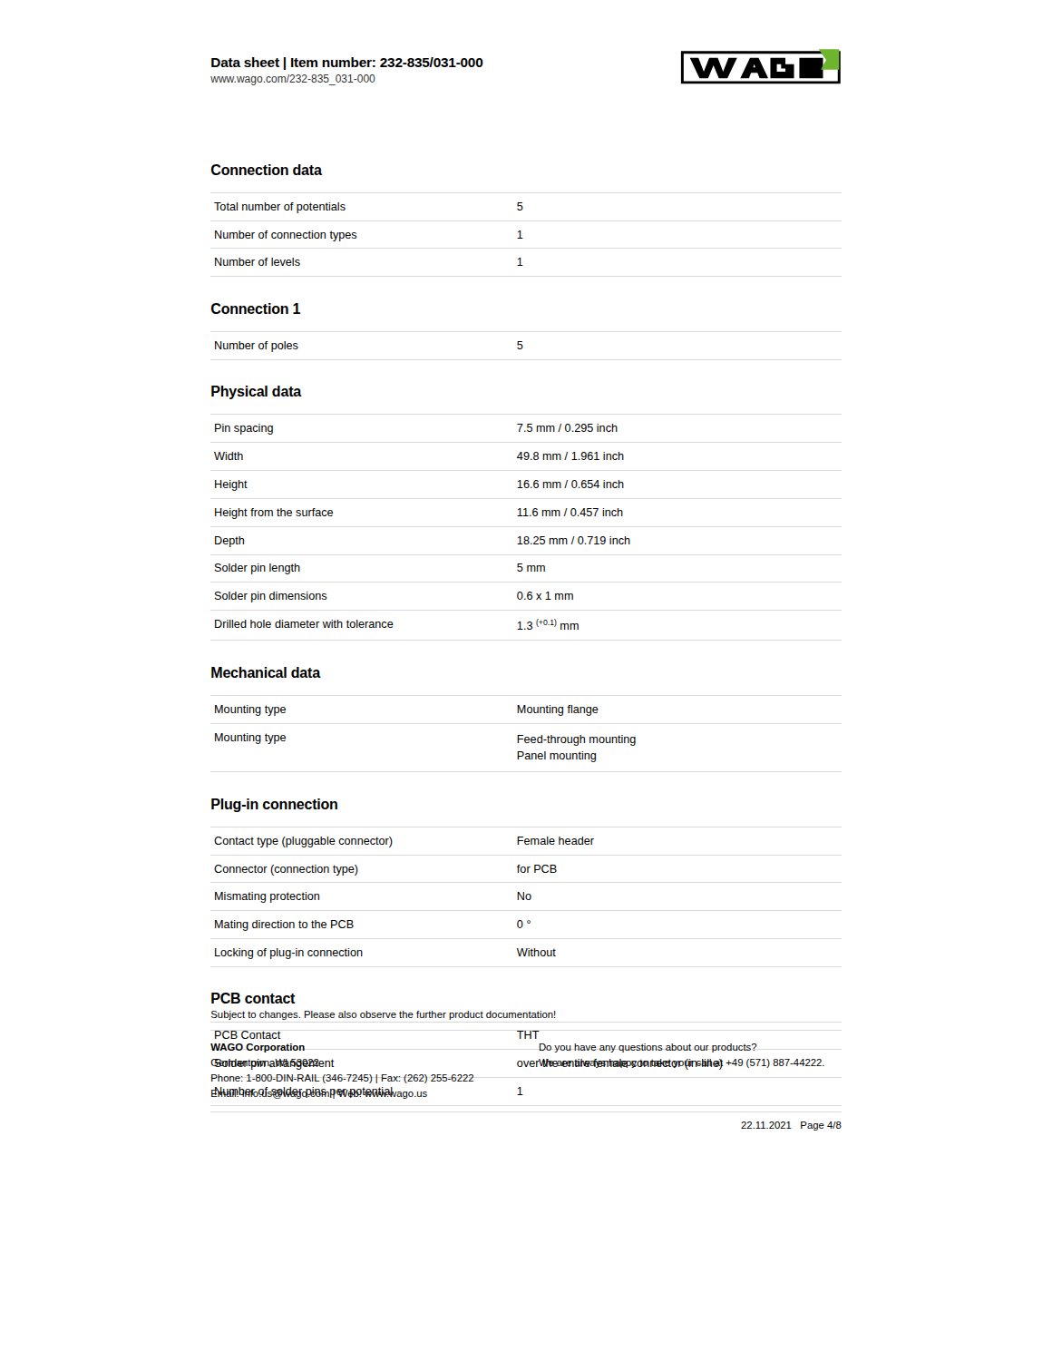Data sheet | Item number: 232-835/031-000
www.wago.com/232-835_031-000
Connection data
| Total number of potentials | 5 |
| Number of connection types | 1 |
| Number of levels | 1 |
Connection 1
| Number of poles | 5 |
Physical data
| Pin spacing | 7.5 mm / 0.295 inch |
| Width | 49.8 mm / 1.961 inch |
| Height | 16.6 mm / 0.654 inch |
| Height from the surface | 11.6 mm / 0.457 inch |
| Depth | 18.25 mm / 0.719 inch |
| Solder pin length | 5 mm |
| Solder pin dimensions | 0.6 x 1 mm |
| Drilled hole diameter with tolerance | 1.3 (+0.1) mm |
Mechanical data
| Mounting type | Mounting flange |
| Mounting type | Feed-through mounting Panel mounting |
Plug-in connection
| Contact type (pluggable connector) | Female header |
| Connector (connection type) | for PCB |
| Mismating protection | No |
| Mating direction to the PCB | 0 ° |
| Locking of plug-in connection | Without |
PCB contact
| PCB Contact | THT |
| Solder pin arrangement | over the entire female connector (in-line) |
| Number of solder pins per potential | 1 |
Subject to changes. Please also observe the further product documentation!
WAGO Corporation
Germantown, WI 53022
Phone: 1-800-DIN-RAIL (346-7245) | Fax: (262) 255-6222
Email: info.us@wago.com | Web: www.wago.us
Do you have any questions about our products?
We are always happy to take your call at +49 (571) 887-44222.
22.11.2021 Page 4/8